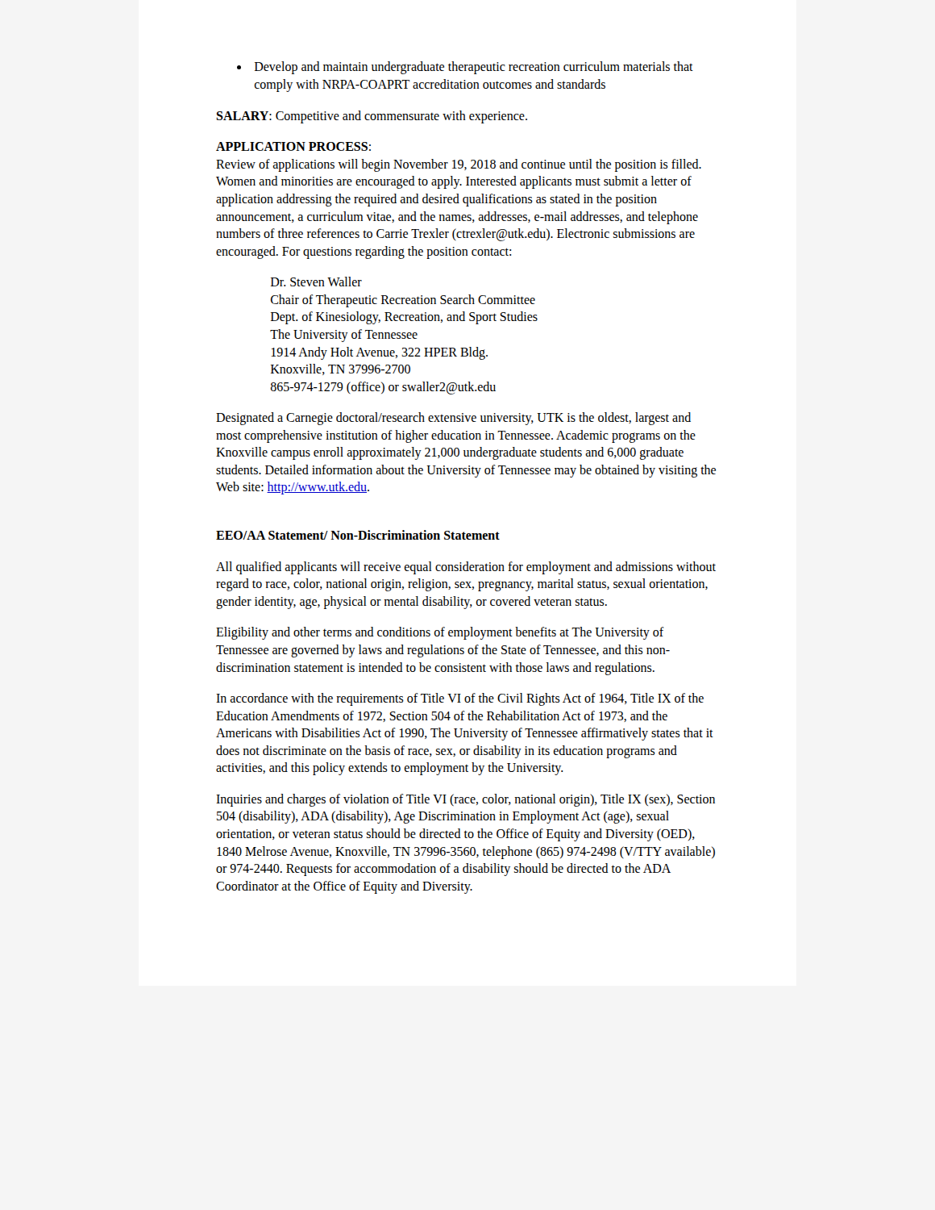Develop and maintain undergraduate therapeutic recreation curriculum materials that comply with NRPA-COAPRT accreditation outcomes and standards
SALARY: Competitive and commensurate with experience.
APPLICATION PROCESS:
Review of applications will begin November 19, 2018 and continue until the position is filled. Women and minorities are encouraged to apply. Interested applicants must submit a letter of application addressing the required and desired qualifications as stated in the position announcement, a curriculum vitae, and the names, addresses, e-mail addresses, and telephone numbers of three references to Carrie Trexler (ctrexler@utk.edu). Electronic submissions are encouraged. For questions regarding the position contact:
Dr. Steven Waller
Chair of Therapeutic Recreation Search Committee
Dept. of Kinesiology, Recreation, and Sport Studies
The University of Tennessee
1914 Andy Holt Avenue, 322 HPER Bldg.
Knoxville, TN 37996-2700
865-974-1279 (office) or swaller2@utk.edu
Designated a Carnegie doctoral/research extensive university, UTK is the oldest, largest and most comprehensive institution of higher education in Tennessee. Academic programs on the Knoxville campus enroll approximately 21,000 undergraduate students and 6,000 graduate students. Detailed information about the University of Tennessee may be obtained by visiting the Web site: http://www.utk.edu.
EEO/AA Statement/ Non-Discrimination Statement
All qualified applicants will receive equal consideration for employment and admissions without regard to race, color, national origin, religion, sex, pregnancy, marital status, sexual orientation, gender identity, age, physical or mental disability, or covered veteran status.
Eligibility and other terms and conditions of employment benefits at The University of Tennessee are governed by laws and regulations of the State of Tennessee, and this non-discrimination statement is intended to be consistent with those laws and regulations.
In accordance with the requirements of Title VI of the Civil Rights Act of 1964, Title IX of the Education Amendments of 1972, Section 504 of the Rehabilitation Act of 1973, and the Americans with Disabilities Act of 1990, The University of Tennessee affirmatively states that it does not discriminate on the basis of race, sex, or disability in its education programs and activities, and this policy extends to employment by the University.
Inquiries and charges of violation of Title VI (race, color, national origin), Title IX (sex), Section 504 (disability), ADA (disability), Age Discrimination in Employment Act (age), sexual orientation, or veteran status should be directed to the Office of Equity and Diversity (OED), 1840 Melrose Avenue, Knoxville, TN 37996-3560, telephone (865) 974-2498 (V/TTY available) or 974-2440. Requests for accommodation of a disability should be directed to the ADA Coordinator at the Office of Equity and Diversity.